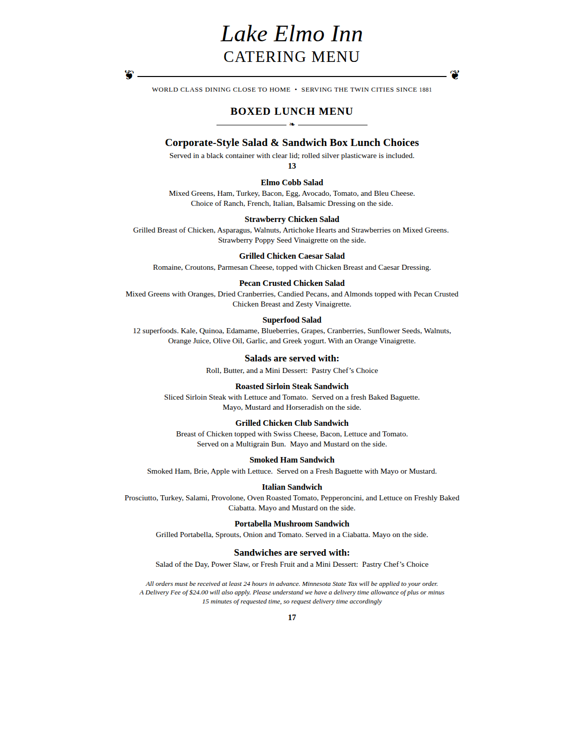Lake Elmo Inn
CATERING MENU
❦ ❦
World Class Dining Close to Home • Serving the Twin Cities Since 1881
BOXED LUNCH MENU
❧
Corporate-Style Salad & Sandwich Box Lunch Choices
Served in a black container with clear lid; rolled silver plasticware is included.
13
Elmo Cobb Salad
Mixed Greens, Ham, Turkey, Bacon, Egg, Avocado, Tomato, and Bleu Cheese.
Choice of Ranch, French, Italian, Balsamic Dressing on the side.
Strawberry Chicken Salad
Grilled Breast of Chicken, Asparagus, Walnuts, Artichoke Hearts and Strawberries on Mixed Greens. Strawberry Poppy Seed Vinaigrette on the side.
Grilled Chicken Caesar Salad
Romaine, Croutons, Parmesan Cheese, topped with Chicken Breast and Caesar Dressing.
Pecan Crusted Chicken Salad
Mixed Greens with Oranges, Dried Cranberries, Candied Pecans, and Almonds topped with Pecan Crusted Chicken Breast and Zesty Vinaigrette.
Superfood Salad
12 superfoods. Kale, Quinoa, Edamame, Blueberries, Grapes, Cranberries, Sunflower Seeds, Walnuts, Orange Juice, Olive Oil, Garlic, and Greek yogurt. With an Orange Vinaigrette.
Salads are served with:
Roll, Butter, and a Mini Dessert: Pastry Chef’s Choice
Roasted Sirloin Steak Sandwich
Sliced Sirloin Steak with Lettuce and Tomato. Served on a fresh Baked Baguette.
Mayo, Mustard and Horseradish on the side.
Grilled Chicken Club Sandwich
Breast of Chicken topped with Swiss Cheese, Bacon, Lettuce and Tomato.
Served on a Multigrain Bun. Mayo and Mustard on the side.
Smoked Ham Sandwich
Smoked Ham, Brie, Apple with Lettuce. Served on a Fresh Baguette with Mayo or Mustard.
Italian Sandwich
Prosciutto, Turkey, Salami, Provolone, Oven Roasted Tomato, Pepperoncini, and Lettuce on Freshly Baked Ciabatta. Mayo and Mustard on the side.
Portabella Mushroom Sandwich
Grilled Portabella, Sprouts, Onion and Tomato. Served in a Ciabatta. Mayo on the side.
Sandwiches are served with:
Salad of the Day, Power Slaw, or Fresh Fruit and a Mini Dessert: Pastry Chef’s Choice
All orders must be received at least 24 hours in advance. Minnesota State Tax will be applied to your order.
A Delivery Fee of $24.00 will also apply. Please understand we have a delivery time allowance of plus or minus
15 minutes of requested time, so request delivery time accordingly
17